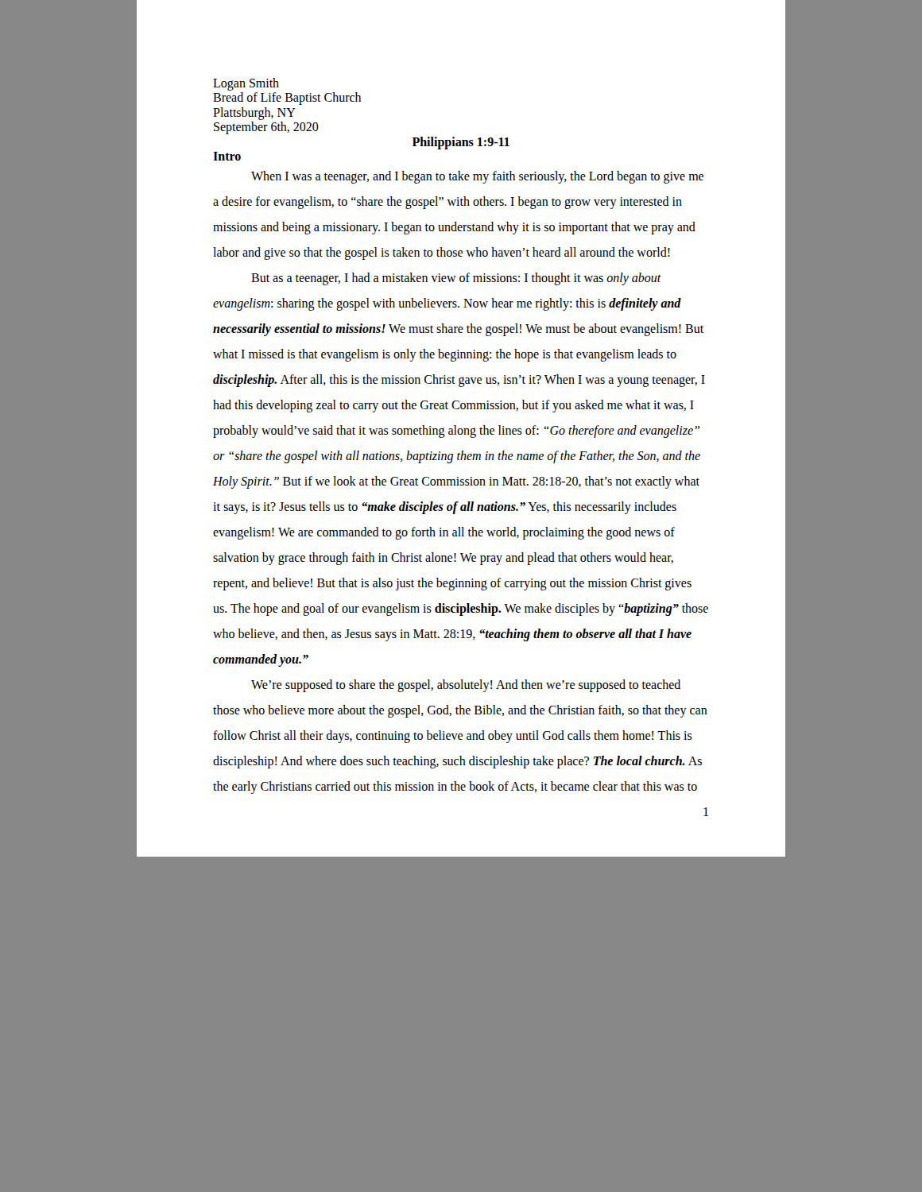Logan Smith
Bread of Life Baptist Church
Plattsburgh, NY
September 6th, 2020
Philippians 1:9-11
Intro
When I was a teenager, and I began to take my faith seriously, the Lord began to give me a desire for evangelism, to “share the gospel” with others. I began to grow very interested in missions and being a missionary. I began to understand why it is so important that we pray and labor and give so that the gospel is taken to those who haven’t heard all around the world!
But as a teenager, I had a mistaken view of missions: I thought it was only about evangelism: sharing the gospel with unbelievers. Now hear me rightly: this is definitely and necessarily essential to missions! We must share the gospel! We must be about evangelism! But what I missed is that evangelism is only the beginning: the hope is that evangelism leads to discipleship. After all, this is the mission Christ gave us, isn’t it? When I was a young teenager, I had this developing zeal to carry out the Great Commission, but if you asked me what it was, I probably would’ve said that it was something along the lines of: “Go therefore and evangelize” or “share the gospel with all nations, baptizing them in the name of the Father, the Son, and the Holy Spirit.” But if we look at the Great Commission in Matt. 28:18-20, that’s not exactly what it says, is it? Jesus tells us to “make disciples of all nations.” Yes, this necessarily includes evangelism! We are commanded to go forth in all the world, proclaiming the good news of salvation by grace through faith in Christ alone! We pray and plead that others would hear, repent, and believe! But that is also just the beginning of carrying out the mission Christ gives us. The hope and goal of our evangelism is discipleship. We make disciples by “baptizing” those who believe, and then, as Jesus says in Matt. 28:19, “teaching them to observe all that I have commanded you.”
We’re supposed to share the gospel, absolutely! And then we’re supposed to teached those who believe more about the gospel, God, the Bible, and the Christian faith, so that they can follow Christ all their days, continuing to believe and obey until God calls them home! This is discipleship! And where does such teaching, such discipleship take place? The local church. As the early Christians carried out this mission in the book of Acts, it became clear that this was to
1